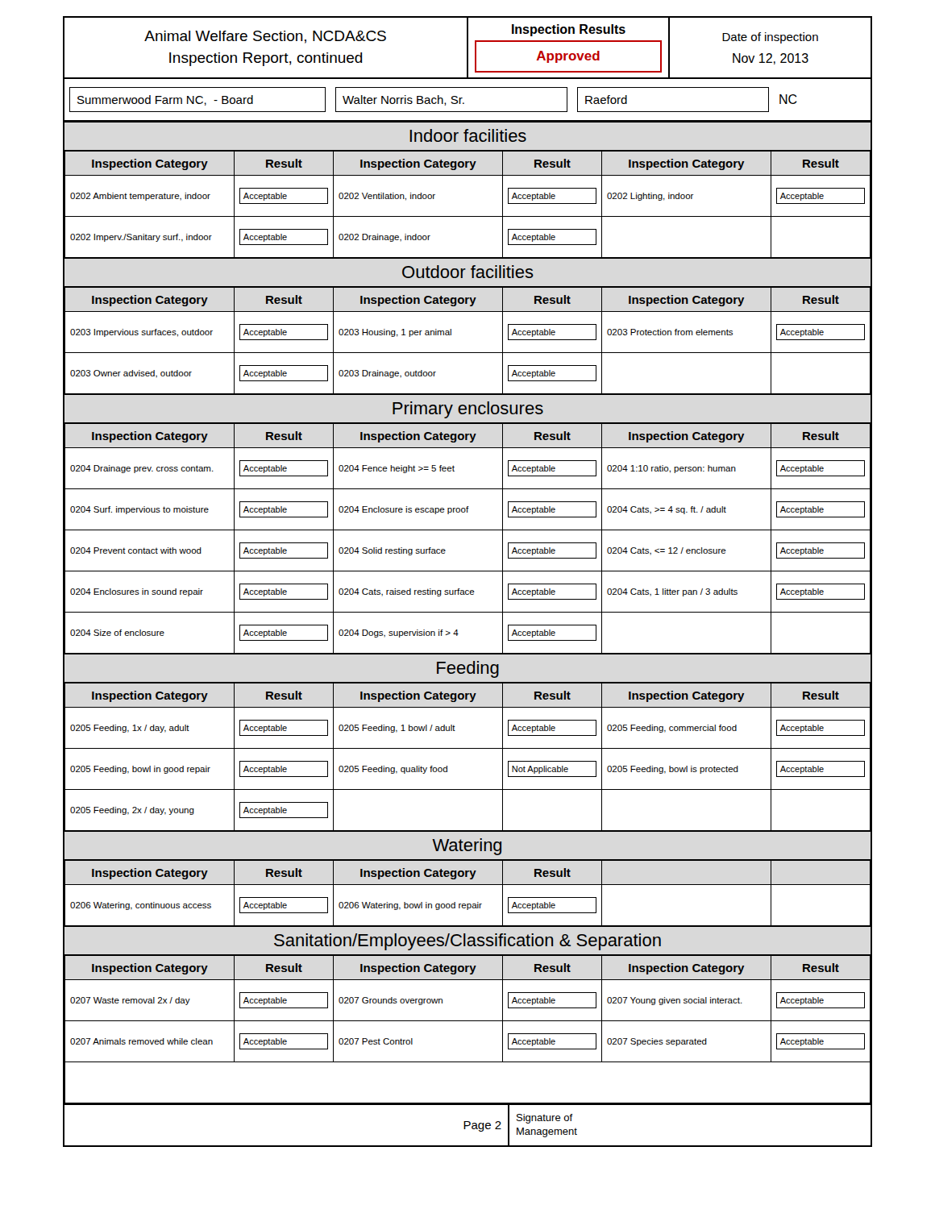Animal Welfare Section, NCDA&CS
Inspection Report, continued
Inspection Results
Approved
Date of inspection
Nov 12, 2013
Summerwood Farm NC, - Board
Walter Norris Bach, Sr.
Raeford
NC
Indoor facilities
| Inspection Category | Result | Inspection Category | Result | Inspection Category | Result |
| --- | --- | --- | --- | --- | --- |
| 0202 Ambient temperature, indoor | Acceptable | 0202 Ventilation, indoor | Acceptable | 0202 Lighting, indoor | Acceptable |
| 0202 Imperv./Sanitary surf., indoor | Acceptable | 0202 Drainage, indoor | Acceptable | | |
Outdoor facilities
| Inspection Category | Result | Inspection Category | Result | Inspection Category | Result |
| --- | --- | --- | --- | --- | --- |
| 0203 Impervious surfaces, outdoor | Acceptable | 0203 Housing, 1 per animal | Acceptable | 0203 Protection from elements | Acceptable |
| 0203 Owner advised, outdoor | Acceptable | 0203 Drainage, outdoor | Acceptable | | |
Primary enclosures
| Inspection Category | Result | Inspection Category | Result | Inspection Category | Result |
| --- | --- | --- | --- | --- | --- |
| 0204 Drainage prev. cross contam. | Acceptable | 0204 Fence height >= 5 feet | Acceptable | 0204 1:10 ratio, person: human | Acceptable |
| 0204 Surf. impervious to moisture | Acceptable | 0204 Enclosure is escape proof | Acceptable | 0204 Cats, >= 4 sq. ft. / adult | Acceptable |
| 0204 Prevent contact with wood | Acceptable | 0204 Solid resting surface | Acceptable | 0204 Cats, <= 12 / enclosure | Acceptable |
| 0204 Enclosures in sound repair | Acceptable | 0204 Cats, raised resting surface | Acceptable | 0204 Cats, 1 litter pan / 3 adults | Acceptable |
| 0204 Size of enclosure | Acceptable | 0204 Dogs, supervision if > 4 | Acceptable | | |
Feeding
| Inspection Category | Result | Inspection Category | Result | Inspection Category | Result |
| --- | --- | --- | --- | --- | --- |
| 0205 Feeding, 1x / day, adult | Acceptable | 0205 Feeding, 1 bowl / adult | Acceptable | 0205 Feeding, commercial food | Acceptable |
| 0205 Feeding, bowl in good repair | Acceptable | 0205 Feeding, quality food | Not Applicable | 0205 Feeding, bowl is protected | Acceptable |
| 0205 Feeding, 2x / day, young | Acceptable | | | | |
Watering
| Inspection Category | Result | Inspection Category | Result | | |
| --- | --- | --- | --- | --- | --- |
| 0206 Watering, continuous access | Acceptable | 0206 Watering, bowl in good repair | Acceptable | | |
Sanitation/Employees/Classification & Separation
| Inspection Category | Result | Inspection Category | Result | Inspection Category | Result |
| --- | --- | --- | --- | --- | --- |
| 0207 Waste removal 2x / day | Acceptable | 0207 Grounds overgrown | Acceptable | 0207 Young given social interact. | Acceptable |
| 0207 Animals removed while clean | Acceptable | 0207 Pest Control | Acceptable | 0207 Species separated | Acceptable |
Page 2
Signature of
Management